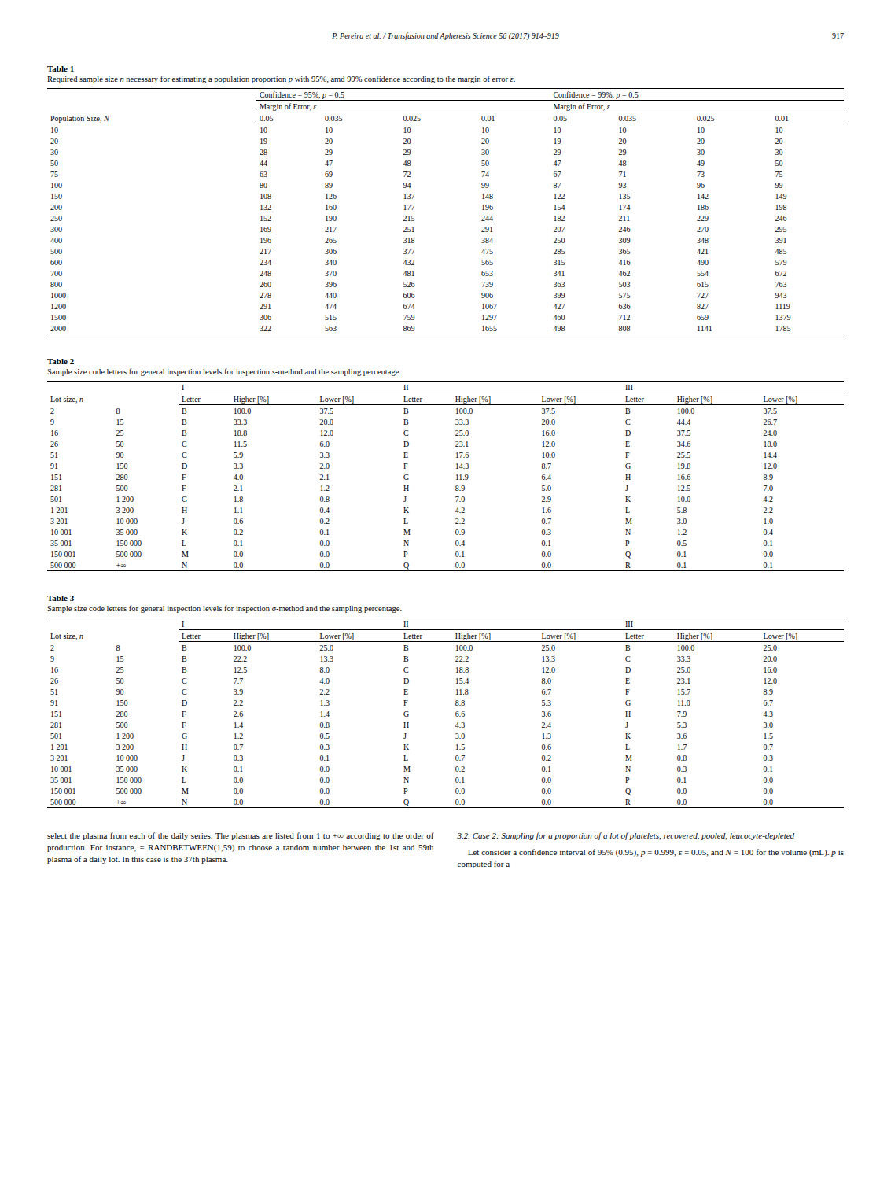P. Pereira et al. / Transfusion and Apheresis Science 56 (2017) 914–919 917
Table 1
Required sample size n necessary for estimating a population proportion p with 95%, amd 99% confidence according to the margin of error ε.
| Population Size, N | Confidence = 95%, p = 0.5 | Confidence = 99%, p = 0.5 |
| --- | --- | --- |
| Margin of Error, ε | Margin of Error, ε |
| 0.05 | 0.035 | 0.025 | 0.01 | 0.05 | 0.035 | 0.025 | 0.01 |
| 10 | 10 | 10 | 10 | 10 | 10 | 10 | 10 | 10 |
| 20 | 19 | 20 | 20 | 20 | 19 | 20 | 20 | 20 |
| 30 | 28 | 29 | 29 | 30 | 29 | 29 | 30 | 30 |
| 50 | 44 | 47 | 48 | 50 | 47 | 48 | 49 | 50 |
| 75 | 63 | 69 | 72 | 74 | 67 | 71 | 73 | 75 |
| 100 | 80 | 89 | 94 | 99 | 87 | 93 | 96 | 99 |
| 150 | 108 | 126 | 137 | 148 | 122 | 135 | 142 | 149 |
| 200 | 132 | 160 | 177 | 196 | 154 | 174 | 186 | 198 |
| 250 | 152 | 190 | 215 | 244 | 182 | 211 | 229 | 246 |
| 300 | 169 | 217 | 251 | 291 | 207 | 246 | 270 | 295 |
| 400 | 196 | 265 | 318 | 384 | 250 | 309 | 348 | 391 |
| 500 | 217 | 306 | 377 | 475 | 285 | 365 | 421 | 485 |
| 600 | 234 | 340 | 432 | 565 | 315 | 416 | 490 | 579 |
| 700 | 248 | 370 | 481 | 653 | 341 | 462 | 554 | 672 |
| 800 | 260 | 396 | 526 | 739 | 363 | 503 | 615 | 763 |
| 1000 | 278 | 440 | 606 | 906 | 399 | 575 | 727 | 943 |
| 1200 | 291 | 474 | 674 | 1067 | 427 | 636 | 827 | 1119 |
| 1500 | 306 | 515 | 759 | 1297 | 460 | 712 | 659 | 1379 |
| 2000 | 322 | 563 | 869 | 1655 | 498 | 808 | 1141 | 1785 |
Table 2
Sample size code letters for general inspection levels for inspection s-method and the sampling percentage.
| Lot size, n | I | II | III |
| --- | --- | --- | --- |
| Letter | Higher [%] | Lower [%] | Letter | Higher [%] | Lower [%] | Letter | Higher [%] | Lower [%] |
| 2 | 8 | B | 100.0 | 37.5 | B | 100.0 | 37.5 | B | 100.0 | 37.5 |
| 9 | 15 | B | 33.3 | 20.0 | B | 33.3 | 20.0 | C | 44.4 | 26.7 |
| 16 | 25 | B | 18.8 | 12.0 | C | 25.0 | 16.0 | D | 37.5 | 24.0 |
| 26 | 50 | C | 11.5 | 6.0 | D | 23.1 | 12.0 | E | 34.6 | 18.0 |
| 51 | 90 | C | 5.9 | 3.3 | E | 17.6 | 10.0 | F | 25.5 | 14.4 |
| 91 | 150 | D | 3.3 | 2.0 | F | 14.3 | 8.7 | G | 19.8 | 12.0 |
| 151 | 280 | F | 4.0 | 2.1 | G | 11.9 | 6.4 | H | 16.6 | 8.9 |
| 281 | 500 | F | 2.1 | 1.2 | H | 8.9 | 5.0 | J | 12.5 | 7.0 |
| 501 | 1 200 | G | 1.8 | 0.8 | J | 7.0 | 2.9 | K | 10.0 | 4.2 |
| 1 201 | 3 200 | H | 1.1 | 0.4 | K | 4.2 | 1.6 | L | 5.8 | 2.2 |
| 3 201 | 10 000 | J | 0.6 | 0.2 | L | 2.2 | 0.7 | M | 3.0 | 1.0 |
| 10 001 | 35 000 | K | 0.2 | 0.1 | M | 0.9 | 0.3 | N | 1.2 | 0.4 |
| 35 001 | 150 000 | L | 0.1 | 0.0 | N | 0.4 | 0.1 | P | 0.5 | 0.1 |
| 150 001 | 500 000 | M | 0.0 | 0.0 | P | 0.1 | 0.0 | Q | 0.1 | 0.0 |
| 500 000 | +∞ | N | 0.0 | 0.0 | Q | 0.0 | 0.0 | R | 0.1 | 0.1 |
Table 3
Sample size code letters for general inspection levels for inspection σ-method and the sampling percentage.
| Lot size, n | I | II | III |
| --- | --- | --- | --- |
| Letter | Higher [%] | Lower [%] | Letter | Higher [%] | Lower [%] | Letter | Higher [%] | Lower [%] |
| 2 | 8 | B | 100.0 | 25.0 | B | 100.0 | 25.0 | B | 100.0 | 25.0 |
| 9 | 15 | B | 22.2 | 13.3 | B | 22.2 | 13.3 | C | 33.3 | 20.0 |
| 16 | 25 | B | 12.5 | 8.0 | C | 18.8 | 12.0 | D | 25.0 | 16.0 |
| 26 | 50 | C | 7.7 | 4.0 | D | 15.4 | 8.0 | E | 23.1 | 12.0 |
| 51 | 90 | C | 3.9 | 2.2 | E | 11.8 | 6.7 | F | 15.7 | 8.9 |
| 91 | 150 | D | 2.2 | 1.3 | F | 8.8 | 5.3 | G | 11.0 | 6.7 |
| 151 | 280 | F | 2.6 | 1.4 | G | 6.6 | 3.6 | H | 7.9 | 4.3 |
| 281 | 500 | F | 1.4 | 0.8 | H | 4.3 | 2.4 | J | 5.3 | 3.0 |
| 501 | 1 200 | G | 1.2 | 0.5 | J | 3.0 | 1.3 | K | 3.6 | 1.5 |
| 1 201 | 3 200 | H | 0.7 | 0.3 | K | 1.5 | 0.6 | L | 1.7 | 0.7 |
| 3 201 | 10 000 | J | 0.3 | 0.1 | L | 0.7 | 0.2 | M | 0.8 | 0.3 |
| 10 001 | 35 000 | K | 0.1 | 0.0 | M | 0.2 | 0.1 | N | 0.3 | 0.1 |
| 35 001 | 150 000 | L | 0.0 | 0.0 | N | 0.1 | 0.0 | P | 0.1 | 0.0 |
| 150 001 | 500 000 | M | 0.0 | 0.0 | P | 0.0 | 0.0 | Q | 0.0 | 0.0 |
| 500 000 | +∞ | N | 0.0 | 0.0 | Q | 0.0 | 0.0 | R | 0.0 | 0.0 |
select the plasma from each of the daily series. The plasmas are listed from 1 to +∞ according to the order of production. For instance, = RANDBETWEEN(1,59) to choose a random number between the 1st and 59th plasma of a daily lot. In this case is the 37th plasma.
3.2. Case 2: Sampling for a proportion of a lot of platelets, recovered, pooled, leucocyte-depleted
Let consider a confidence interval of 95% (0.95), p = 0.999, ε = 0.05, and N = 100 for the volume (mL). p is computed for a